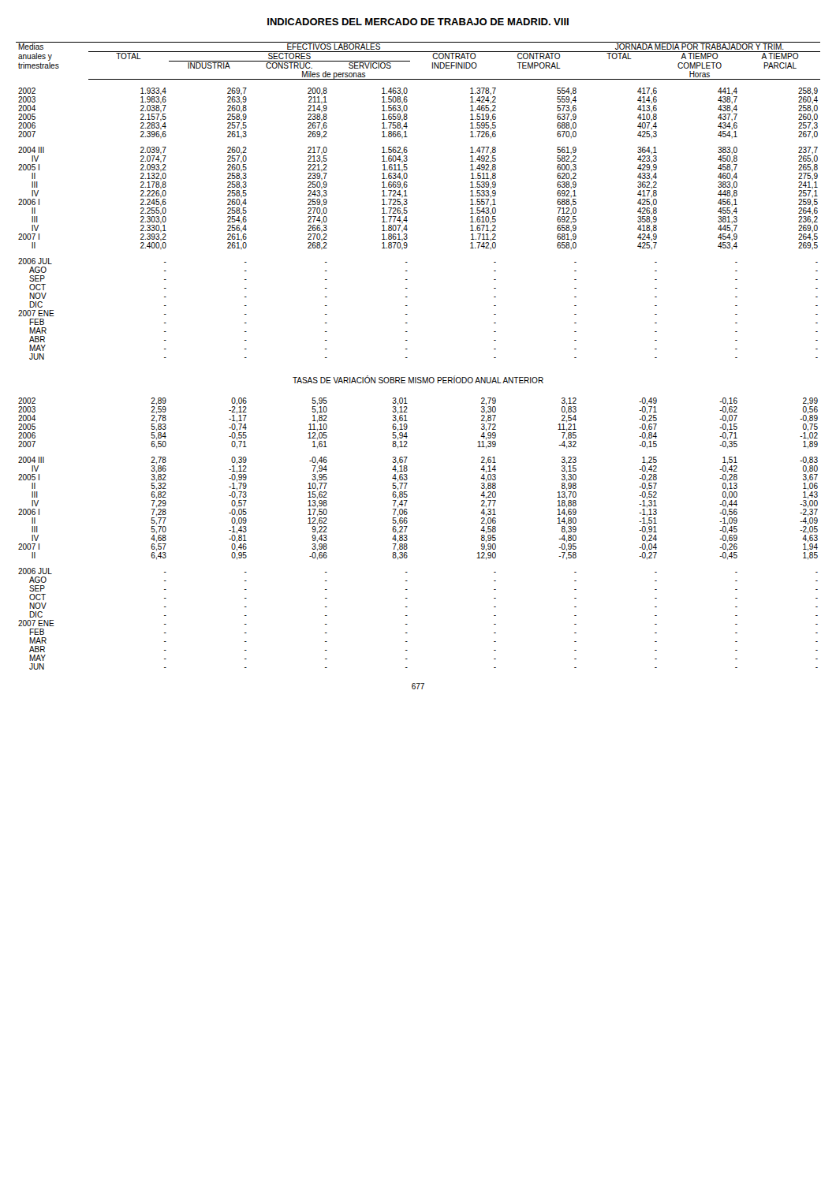INDICADORES DEL MERCADO DE TRABAJO DE MADRID. VIII
| Medias | EFECTIVOS LABORALES | JORNADA MEDIA POR TRABAJADOR Y TRIM. |
| --- | --- | --- |
| anuales y | TOTAL | SECTORES | CONTRATO | CONTRATO | TOTAL | A TIEMPO | A TIEMPO |
| trimestrales | | INDUSTRIA | CONSTRUC. | SERVICIOS | INDEFINIDO | TEMPORAL | | COMPLETO | PARCIAL |
| | Miles de personas | Horas |
| 2002 | 1.933,4 | 269,7 | 200,8 | 1.463,0 | 1.378,7 | 554,8 | 417,6 | 441,4 | 258,9 |
| 2003 | 1.983,6 | 263,9 | 211,1 | 1.508,6 | 1.424,2 | 559,4 | 414,6 | 438,7 | 260,4 |
| 2004 | 2.038,7 | 260,8 | 214,9 | 1.563,0 | 1.465,2 | 573,6 | 413,6 | 438,4 | 258,0 |
| 2005 | 2.157,5 | 258,9 | 238,8 | 1.659,8 | 1.519,6 | 637,9 | 410,8 | 437,7 | 260,0 |
| 2006 | 2.283,4 | 257,5 | 267,6 | 1.758,4 | 1.595,5 | 688,0 | 407,4 | 434,6 | 257,3 |
| 2007 | 2.396,6 | 261,3 | 269,2 | 1.866,1 | 1.726,6 | 670,0 | 425,3 | 454,1 | 267,0 |
| 2004 III | 2.039,7 | 260,2 | 217,0 | 1.562,6 | 1.477,8 | 561,9 | 364,1 | 383,0 | 237,7 |
| IV | 2.074,7 | 257,0 | 213,5 | 1.604,3 | 1.492,5 | 582,2 | 423,3 | 450,8 | 265,0 |
| 2005 I | 2.093,2 | 260,5 | 221,2 | 1.611,5 | 1.492,8 | 600,3 | 429,9 | 458,7 | 265,8 |
| II | 2.132,0 | 258,3 | 239,7 | 1.634,0 | 1.511,8 | 620,2 | 433,4 | 460,4 | 275,9 |
| III | 2.178,8 | 258,3 | 250,9 | 1.669,6 | 1.539,9 | 638,9 | 362,2 | 383,0 | 241,1 |
| IV | 2.226,0 | 258,5 | 243,3 | 1.724,1 | 1.533,9 | 692,1 | 417,8 | 448,8 | 257,1 |
| 2006 I | 2.245,6 | 260,4 | 259,9 | 1.725,3 | 1.557,1 | 688,5 | 425,0 | 456,1 | 259,5 |
| II | 2.255,0 | 258,5 | 270,0 | 1.726,5 | 1.543,0 | 712,0 | 426,8 | 455,4 | 264,6 |
| III | 2.303,0 | 254,6 | 274,0 | 1.774,4 | 1.610,5 | 692,5 | 358,9 | 381,3 | 236,2 |
| IV | 2.330,1 | 256,4 | 266,3 | 1.807,4 | 1.671,2 | 658,9 | 418,8 | 445,7 | 269,0 |
| 2007 I | 2.393,2 | 261,6 | 270,2 | 1.861,3 | 1.711,2 | 681,9 | 424,9 | 454,9 | 264,5 |
| II | 2.400,0 | 261,0 | 268,2 | 1.870,9 | 1.742,0 | 658,0 | 425,7 | 453,4 | 269,5 |
| 2006 JUL | - | - | - | - | - | - | - | - | - |
| AGO | - | - | - | - | - | - | - | - | - |
| SEP | - | - | - | - | - | - | - | - | - |
| OCT | - | - | - | - | - | - | - | - | - |
| NOV | - | - | - | - | - | - | - | - | - |
| DIC | - | - | - | - | - | - | - | - | - |
| 2007 ENE | - | - | - | - | - | - | - | - | - |
| FEB | - | - | - | - | - | - | - | - | - |
| MAR | - | - | - | - | - | - | - | - | - |
| ABR | - | - | - | - | - | - | - | - | - |
| MAY | - | - | - | - | - | - | - | - | - |
| JUN | - | - | - | - | - | - | - | - | - |
| TASAS DE VARIACIÓN SOBRE MISMO PERÍODO ANUAL ANTERIOR |
| 2002 | 2,89 | 0,06 | 5,95 | 3,01 | 2,79 | 3,12 | -0,49 | -0,16 | 2,99 |
| 2003 | 2,59 | -2,12 | 5,10 | 3,12 | 3,30 | 0,83 | -0,71 | -0,62 | 0,56 |
| 2004 | 2,78 | -1,17 | 1,82 | 3,61 | 2,87 | 2,54 | -0,25 | -0,07 | -0,89 |
| 2005 | 5,83 | -0,74 | 11,10 | 6,19 | 3,72 | 11,21 | -0,67 | -0,15 | 0,75 |
| 2006 | 5,84 | -0,55 | 12,05 | 5,94 | 4,99 | 7,85 | -0,84 | -0,71 | -1,02 |
| 2007 | 6,50 | 0,71 | 1,61 | 8,12 | 11,39 | -4,32 | -0,15 | -0,35 | 1,89 |
| 2004 III | 2,78 | 0,39 | -0,46 | 3,67 | 2,61 | 3,23 | 1,25 | 1,51 | -0,83 |
| IV | 3,86 | -1,12 | 7,94 | 4,18 | 4,14 | 3,15 | -0,42 | -0,42 | 0,80 |
| 2005 I | 3,82 | -0,99 | 3,95 | 4,63 | 4,03 | 3,30 | -0,28 | -0,28 | 3,67 |
| II | 5,32 | -1,79 | 10,77 | 5,77 | 3,88 | 8,98 | -0,57 | 0,13 | 1,06 |
| III | 6,82 | -0,73 | 15,62 | 6,85 | 4,20 | 13,70 | -0,52 | 0,00 | 1,43 |
| IV | 7,29 | 0,57 | 13,98 | 7,47 | 2,77 | 18,88 | -1,31 | -0,44 | -3,00 |
| 2006 I | 7,28 | -0,05 | 17,50 | 7,06 | 4,31 | 14,69 | -1,13 | -0,56 | -2,37 |
| II | 5,77 | 0,09 | 12,62 | 5,66 | 2,06 | 14,80 | -1,51 | -1,09 | -4,09 |
| III | 5,70 | -1,43 | 9,22 | 6,27 | 4,58 | 8,39 | -0,91 | -0,45 | -2,05 |
| IV | 4,68 | -0,81 | 9,43 | 4,83 | 8,95 | -4,80 | 0,24 | -0,69 | 4,63 |
| 2007 I | 6,57 | 0,46 | 3,98 | 7,88 | 9,90 | -0,95 | -0,04 | -0,26 | 1,94 |
| II | 6,43 | 0,95 | -0,66 | 8,36 | 12,90 | -7,58 | -0,27 | -0,45 | 1,85 |
| 2006 JUL | - | - | - | - | - | - | - | - | - |
| AGO | - | - | - | - | - | - | - | - | - |
| SEP | - | - | - | - | - | - | - | - | - |
| OCT | - | - | - | - | - | - | - | - | - |
| NOV | - | - | - | - | - | - | - | - | - |
| DIC | - | - | - | - | - | - | - | - | - |
| 2007 ENE | - | - | - | - | - | - | - | - | - |
| FEB | - | - | - | - | - | - | - | - | - |
| MAR | - | - | - | - | - | - | - | - | - |
| ABR | - | - | - | - | - | - | - | - | - |
| MAY | - | - | - | - | - | - | - | - | - |
| JUN | - | - | - | - | - | - | - | - | - |
677